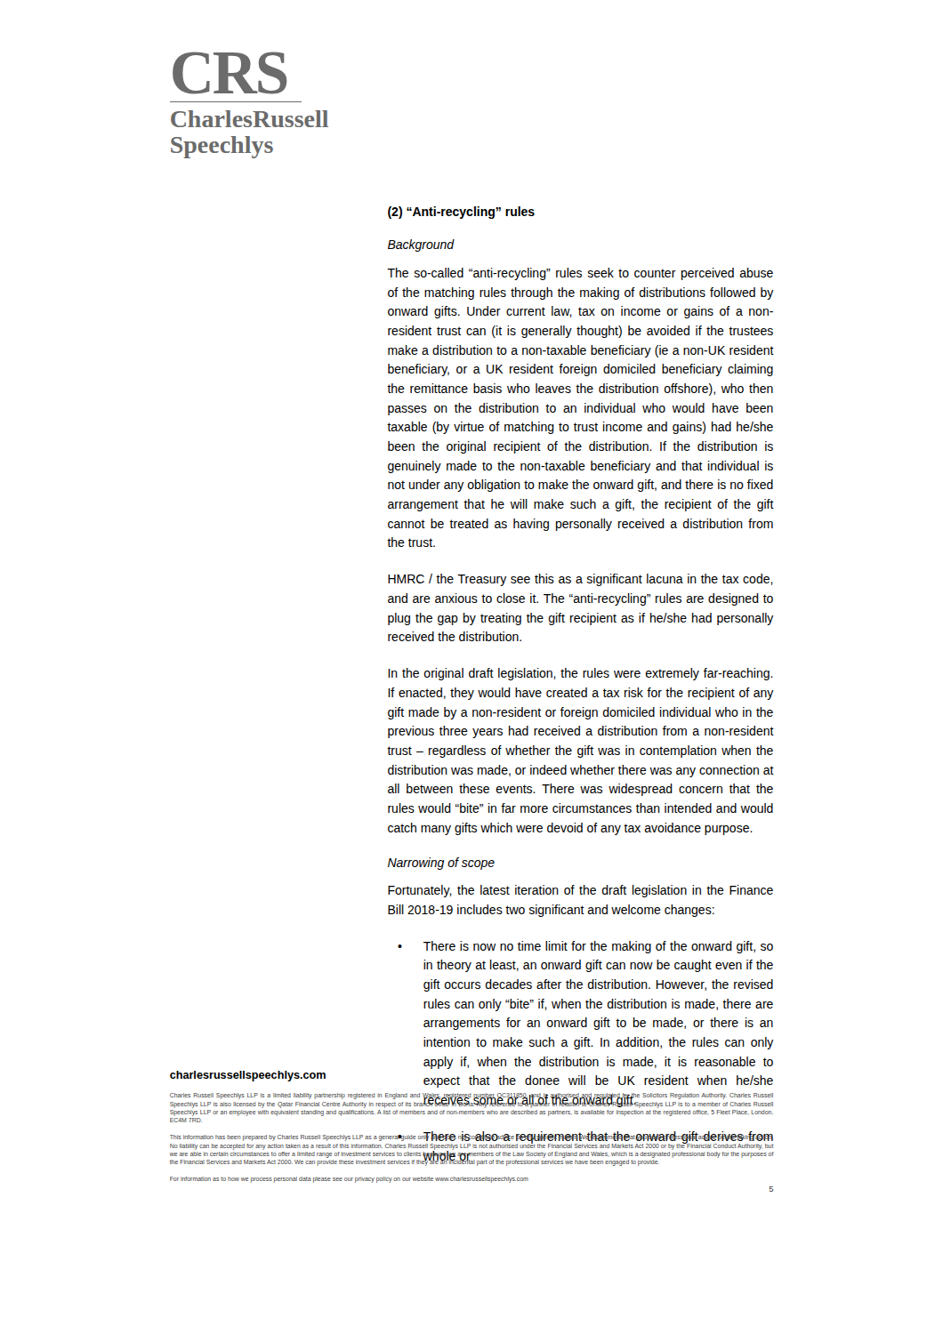CRS
CharlesRussell
Speechlys
(2) “Anti-recycling” rules
Background
The so-called “anti-recycling” rules seek to counter perceived abuse of the matching rules through the making of distributions followed by onward gifts. Under current law, tax on income or gains of a non-resident trust can (it is generally thought) be avoided if the trustees make a distribution to a non-taxable beneficiary (ie a non-UK resident beneficiary, or a UK resident foreign domiciled beneficiary claiming the remittance basis who leaves the distribution offshore), who then passes on the distribution to an individual who would have been taxable (by virtue of matching to trust income and gains) had he/she been the original recipient of the distribution. If the distribution is genuinely made to the non-taxable beneficiary and that individual is not under any obligation to make the onward gift, and there is no fixed arrangement that he will make such a gift, the recipient of the gift cannot be treated as having personally received a distribution from the trust.
HMRC / the Treasury see this as a significant lacuna in the tax code, and are anxious to close it. The “anti-recycling” rules are designed to plug the gap by treating the gift recipient as if he/she had personally received the distribution.
In the original draft legislation, the rules were extremely far-reaching. If enacted, they would have created a tax risk for the recipient of any gift made by a non-resident or foreign domiciled individual who in the previous three years had received a distribution from a non-resident trust – regardless of whether the gift was in contemplation when the distribution was made, or indeed whether there was any connection at all between these events. There was widespread concern that the rules would “bite” in far more circumstances than intended and would catch many gifts which were devoid of any tax avoidance purpose.
Narrowing of scope
Fortunately, the latest iteration of the draft legislation in the Finance Bill 2018-19 includes two significant and welcome changes:
There is now no time limit for the making of the onward gift, so in theory at least, an onward gift can now be caught even if the gift occurs decades after the distribution. However, the revised rules can only “bite” if, when the distribution is made, there are arrangements for an onward gift to be made, or there is an intention to make such a gift. In addition, the rules can only apply if, when the distribution is made, it is reasonable to expect that the donee will be UK resident when he/she receives some or all of the onward gift.
There is also a requirement that the onward gift derives from whole or
charlesrussellspeechlys.com
Charles Russell Speechlys LLP is a limited liability partnership registered in England and Wales, registered number OC311850, and is authorised and regulated by the Solicitors Regulation Authority. Charles Russell Speechlys LLP is also licensed by the Qatar Financial Centre Authority in respect of its branch office in Doha. Any reference to a partner in relation to Charles Russell Speechlys LLP is to a member of Charles Russell Speechlys LLP or an employee with equivalent standing and qualifications. A list of members and of non-members who are described as partners, is available for inspection at the registered office, 5 Fleet Place, London. EC4M 7RD.
This information has been prepared by Charles Russell Speechlys LLP as a general guide only and does not constitute advice on any specific matter. We recommend that you seek professional advice before taking action. No liability can be accepted for any action taken as a result of this information. Charles Russell Speechlys LLP is not authorised under the Financial Services and Markets Act 2000 or by the Financial Conduct Authority, but we are able in certain circumstances to offer a limited range of investment services to clients because we are members of the Law Society of England and Wales, which is a designated professional body for the purposes of the Financial Services and Markets Act 2000. We can provide these investment services if they are an incidental part of the professional services we have been engaged to provide.
For information as to how we process personal data please see our privacy policy on our website www.charlesrussellspeechlys.com
5